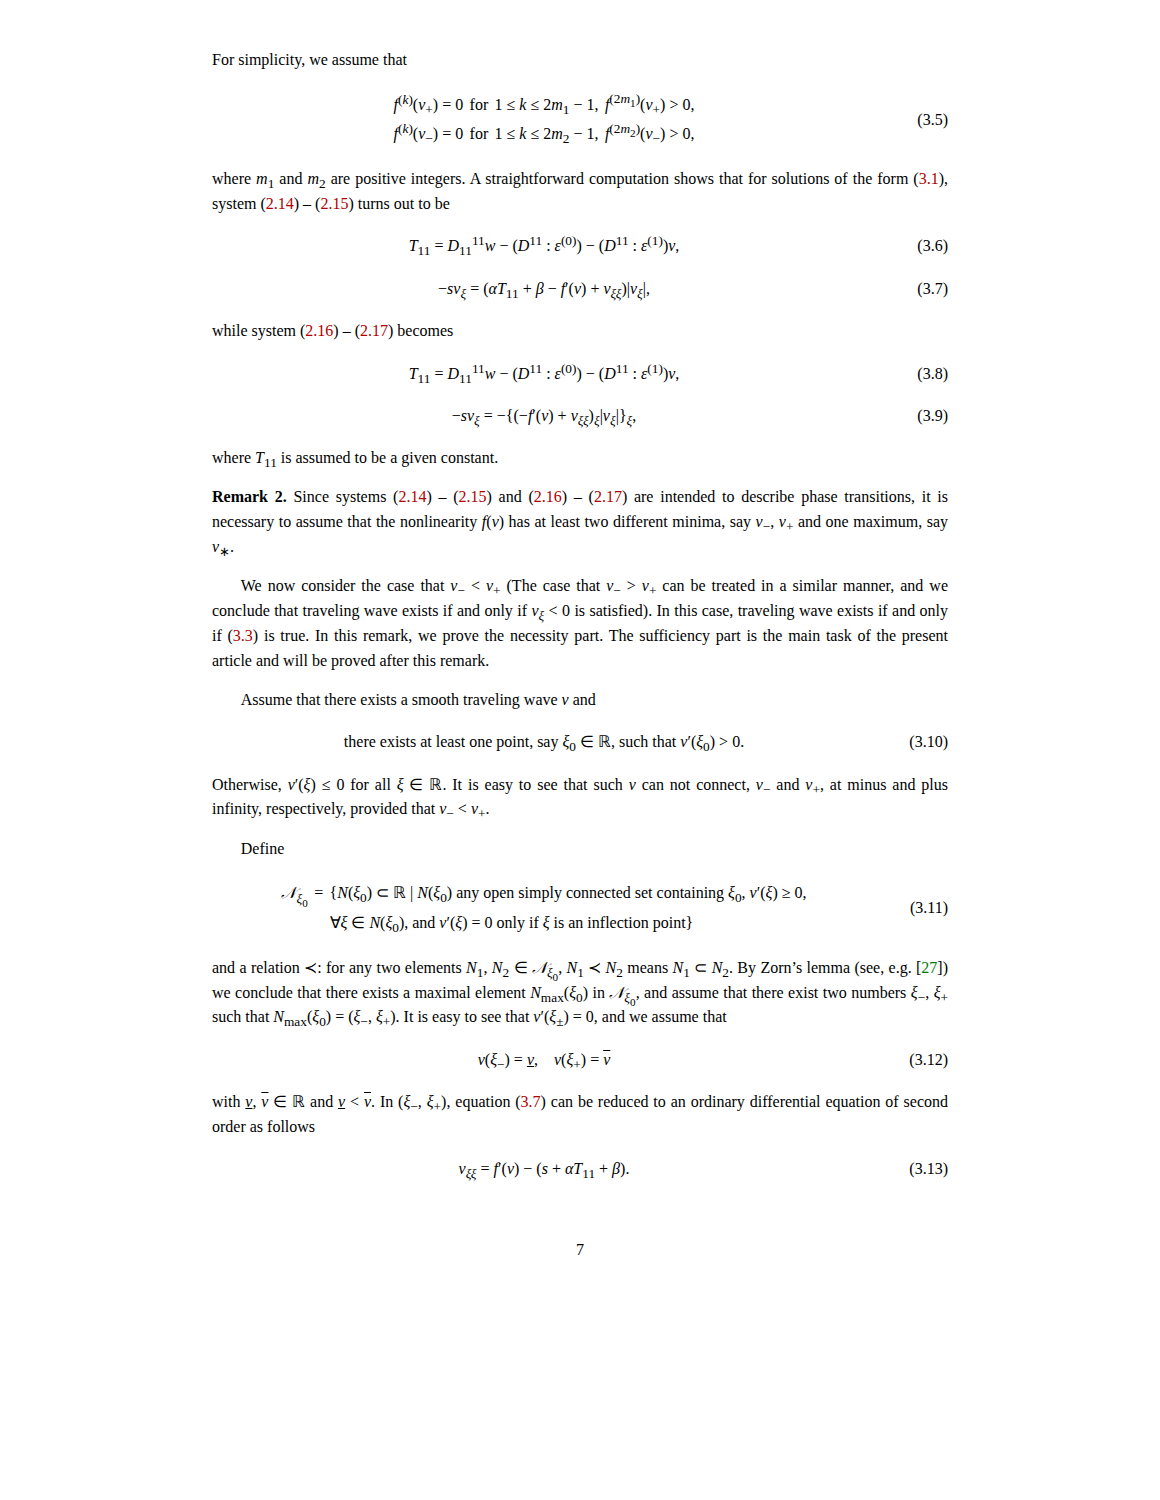For simplicity, we assume that
| f ( k ) ( v + ) = 0 | for | 1 ≤ k ≤ 2 m 1 − 1, | f (2 m 1 ) ( v + ) > 0, |
| f ( k ) ( v − ) = 0 | for | 1 ≤ k ≤ 2 m 2 − 1, | f (2 m 2 ) ( v − ) > 0, |
(3.5)
where m1 and m2 are positive integers. A straightforward computation shows that for solutions of the form (3.1), system (2.14) – (2.15) turns out to be
T11 = D1111w − (D11 : ε(0)) − (D11 : ε(1))v,
(3.6)
−svξ = (αT11 + β − f′(v) + vξξ)|vξ|,
(3.7)
while system (2.16) – (2.17) becomes
T11 = D1111w − (D11 : ε(0)) − (D11 : ε(1))v,
(3.8)
−svξ = −{(−f′(v) + vξξ)ξ|vξ|}ξ,
(3.9)
where T11 is assumed to be a given constant.
Remark 2. Since systems (2.14) – (2.15) and (2.16) – (2.17) are intended to describe phase transitions, it is necessary to assume that the nonlinearity f(v) has at least two different minima, say v−, v+ and one maximum, say v∗.
We now consider the case that v− < v+ (The case that v− > v+ can be treated in a similar manner, and we conclude that traveling wave exists if and only if vξ < 0 is satisfied). In this case, traveling wave exists if and only if (3.3) is true. In this remark, we prove the necessity part. The sufficiency part is the main task of the present article and will be proved after this remark.
Assume that there exists a smooth traveling wave v and
there exists at least one point, say ξ0 ∈ ℝ, such that v′(ξ0) > 0.
(3.10)
Otherwise, v′(ξ) ≤ 0 for all ξ ∈ ℝ. It is easy to see that such v can not connect, v− and v+, at minus and plus infinity, respectively, provided that v− < v+.
Define
| 𝒩 ξ 0 | = | { N ( ξ 0 ) ⊂ ℝ / N ( ξ 0 ) any open simply connected set containing ξ 0 , v ′( ξ ) ≥ 0, |
| | | ∀ ξ ∈ N ( ξ 0 ), and v ′( ξ ) = 0 only if ξ is an inflection point} |
(3.11)
and a relation ≺: for any two elements N1, N2 ∈ 𝒩ξ0, N1 ≺ N2 means N1 ⊂ N2. By Zorn’s lemma (see, e.g. [27]) we conclude that there exists a maximal element Nmax(ξ0) in 𝒩ξ0, and assume that there exist two numbers ξ−, ξ+ such that Nmax(ξ0) = (ξ−, ξ+). It is easy to see that v′(ξ±) = 0, and we assume that
v(ξ−) = v, v(ξ+) = v
(3.12)
with v, v ∈ ℝ and v < v. In (ξ−, ξ+), equation (3.7) can be reduced to an ordinary differential equation of second order as follows
vξξ = f′(v) − (s + αT11 + β).
(3.13)
7